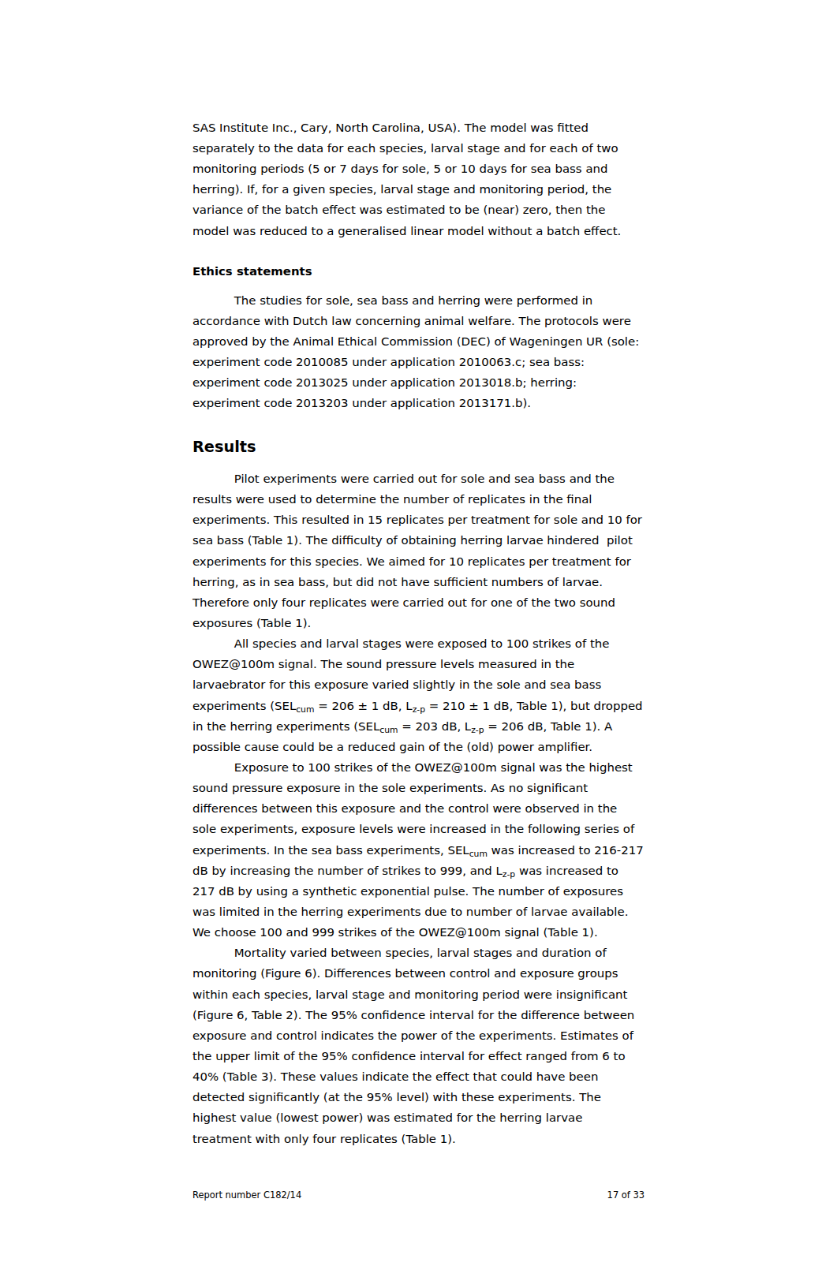SAS Institute Inc., Cary, North Carolina, USA). The model was fitted separately to the data for each species, larval stage and for each of two monitoring periods (5 or 7 days for sole, 5 or 10 days for sea bass and herring). If, for a given species, larval stage and monitoring period, the variance of the batch effect was estimated to be (near) zero, then the model was reduced to a generalised linear model without a batch effect.
Ethics statements
The studies for sole, sea bass and herring were performed in accordance with Dutch law concerning animal welfare. The protocols were approved by the Animal Ethical Commission (DEC) of Wageningen UR (sole: experiment code 2010085 under application 2010063.c; sea bass: experiment code 2013025 under application 2013018.b; herring: experiment code 2013203 under application 2013171.b).
Results
Pilot experiments were carried out for sole and sea bass and the results were used to determine the number of replicates in the final experiments. This resulted in 15 replicates per treatment for sole and 10 for sea bass (Table 1). The difficulty of obtaining herring larvae hindered pilot experiments for this species. We aimed for 10 replicates per treatment for herring, as in sea bass, but did not have sufficient numbers of larvae. Therefore only four replicates were carried out for one of the two sound exposures (Table 1).
All species and larval stages were exposed to 100 strikes of the OWEZ@100m signal. The sound pressure levels measured in the larvaebrator for this exposure varied slightly in the sole and sea bass experiments (SELcum = 206 ± 1 dB, Lz-p = 210 ± 1 dB, Table 1), but dropped in the herring experiments (SELcum = 203 dB, Lz-p = 206 dB, Table 1). A possible cause could be a reduced gain of the (old) power amplifier.
Exposure to 100 strikes of the OWEZ@100m signal was the highest sound pressure exposure in the sole experiments. As no significant differences between this exposure and the control were observed in the sole experiments, exposure levels were increased in the following series of experiments. In the sea bass experiments, SELcum was increased to 216-217 dB by increasing the number of strikes to 999, and Lz-p was increased to 217 dB by using a synthetic exponential pulse. The number of exposures was limited in the herring experiments due to number of larvae available. We choose 100 and 999 strikes of the OWEZ@100m signal (Table 1).
Mortality varied between species, larval stages and duration of monitoring (Figure 6). Differences between control and exposure groups within each species, larval stage and monitoring period were insignificant (Figure 6, Table 2). The 95% confidence interval for the difference between exposure and control indicates the power of the experiments. Estimates of the upper limit of the 95% confidence interval for effect ranged from 6 to 40% (Table 3). These values indicate the effect that could have been detected significantly (at the 95% level) with these experiments. The highest value (lowest power) was estimated for the herring larvae treatment with only four replicates (Table 1).
Report number C182/14
17 of 33